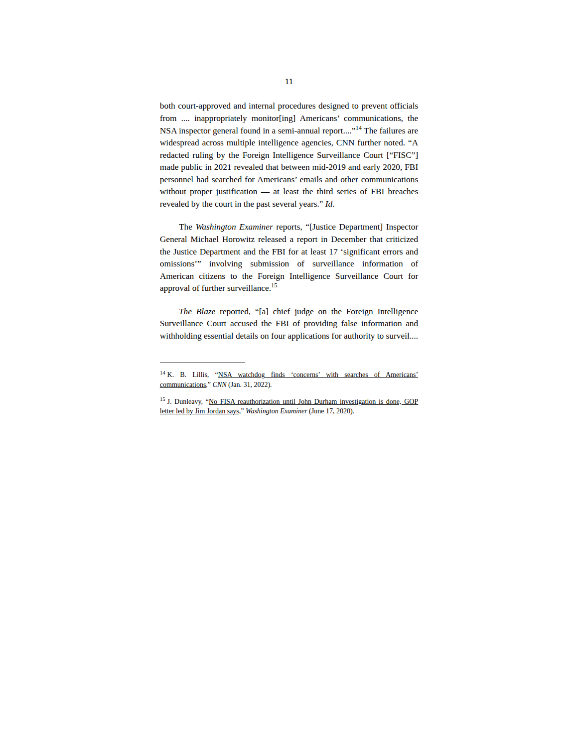11
both court-approved and internal procedures designed to prevent officials from .... inappropriately monitor[ing] Americans’ communications, the NSA inspector general found in a semi-annual report....”14 The failures are widespread across multiple intelligence agencies, CNN further noted. “A redacted ruling by the Foreign Intelligence Surveillance Court [“FISC”] made public in 2021 revealed that between mid-2019 and early 2020, FBI personnel had searched for Americans’ emails and other communications without proper justification — at least the third series of FBI breaches revealed by the court in the past several years.” Id.
The Washington Examiner reports, “[Justice Department] Inspector General Michael Horowitz released a report in December that criticized the Justice Department and the FBI for at least 17 ‘significant errors and omissions’” involving submission of surveillance information of American citizens to the Foreign Intelligence Surveillance Court for approval of further surveillance.15
The Blaze reported, “[a] chief judge on the Foreign Intelligence Surveillance Court accused the FBI of providing false information and withholding essential details on four applications for authority to surveil....
14 K. B. Lillis, “NSA watchdog finds ‘concerns’ with searches of Americans’ communications,” CNN (Jan. 31, 2022).
15 J. Dunleavy, “No FISA reauthorization until John Durham investigation is done, GOP letter led by Jim Jordan says,” Washington Examiner (June 17, 2020).